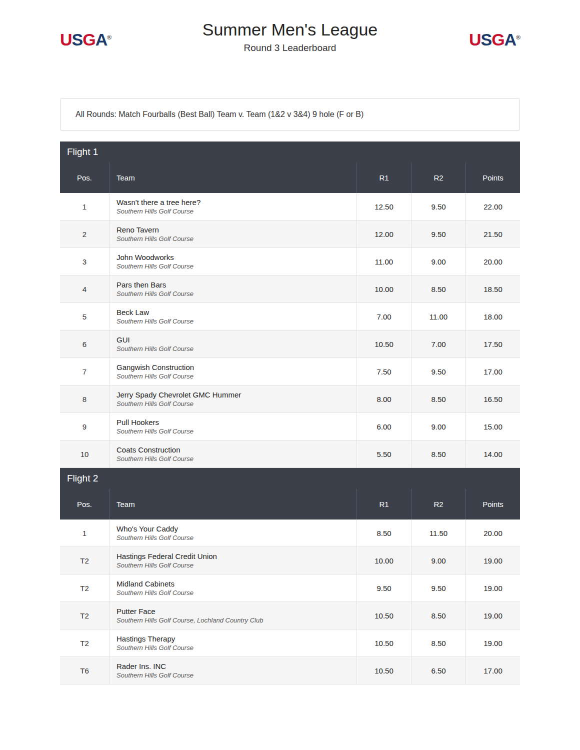USGA®
USGA®
Summer Men's League
Round 3 Leaderboard
All Rounds: Match Fourballs (Best Ball) Team v. Team (1&2 v 3&4) 9 hole (F or B)
Flight 1
| Pos. | Team | R1 | R2 | Points |
| --- | --- | --- | --- | --- |
| 1 | Wasn't there a tree here? Southern Hills Golf Course | 12.50 | 9.50 | 22.00 |
| 2 | Reno Tavern Southern Hills Golf Course | 12.00 | 9.50 | 21.50 |
| 3 | John Woodworks Southern Hills Golf Course | 11.00 | 9.00 | 20.00 |
| 4 | Pars then Bars Southern Hills Golf Course | 10.00 | 8.50 | 18.50 |
| 5 | Beck Law Southern Hills Golf Course | 7.00 | 11.00 | 18.00 |
| 6 | GUI Southern Hills Golf Course | 10.50 | 7.00 | 17.50 |
| 7 | Gangwish Construction Southern Hills Golf Course | 7.50 | 9.50 | 17.00 |
| 8 | Jerry Spady Chevrolet GMC Hummer Southern Hills Golf Course | 8.00 | 8.50 | 16.50 |
| 9 | Pull Hookers Southern Hills Golf Course | 6.00 | 9.00 | 15.00 |
| 10 | Coats Construction Southern Hills Golf Course | 5.50 | 8.50 | 14.00 |
Flight 2
| Pos. | Team | R1 | R2 | Points |
| --- | --- | --- | --- | --- |
| 1 | Who's Your Caddy Southern Hills Golf Course | 8.50 | 11.50 | 20.00 |
| T2 | Hastings Federal Credit Union Southern Hills Golf Course | 10.00 | 9.00 | 19.00 |
| T2 | Midland Cabinets Southern Hills Golf Course | 9.50 | 9.50 | 19.00 |
| T2 | Putter Face Southern Hills Golf Course, Lochland Country Club | 10.50 | 8.50 | 19.00 |
| T2 | Hastings Therapy Southern Hills Golf Course | 10.50 | 8.50 | 19.00 |
| T6 | Rader Ins. INC Southern Hills Golf Course | 10.50 | 6.50 | 17.00 |